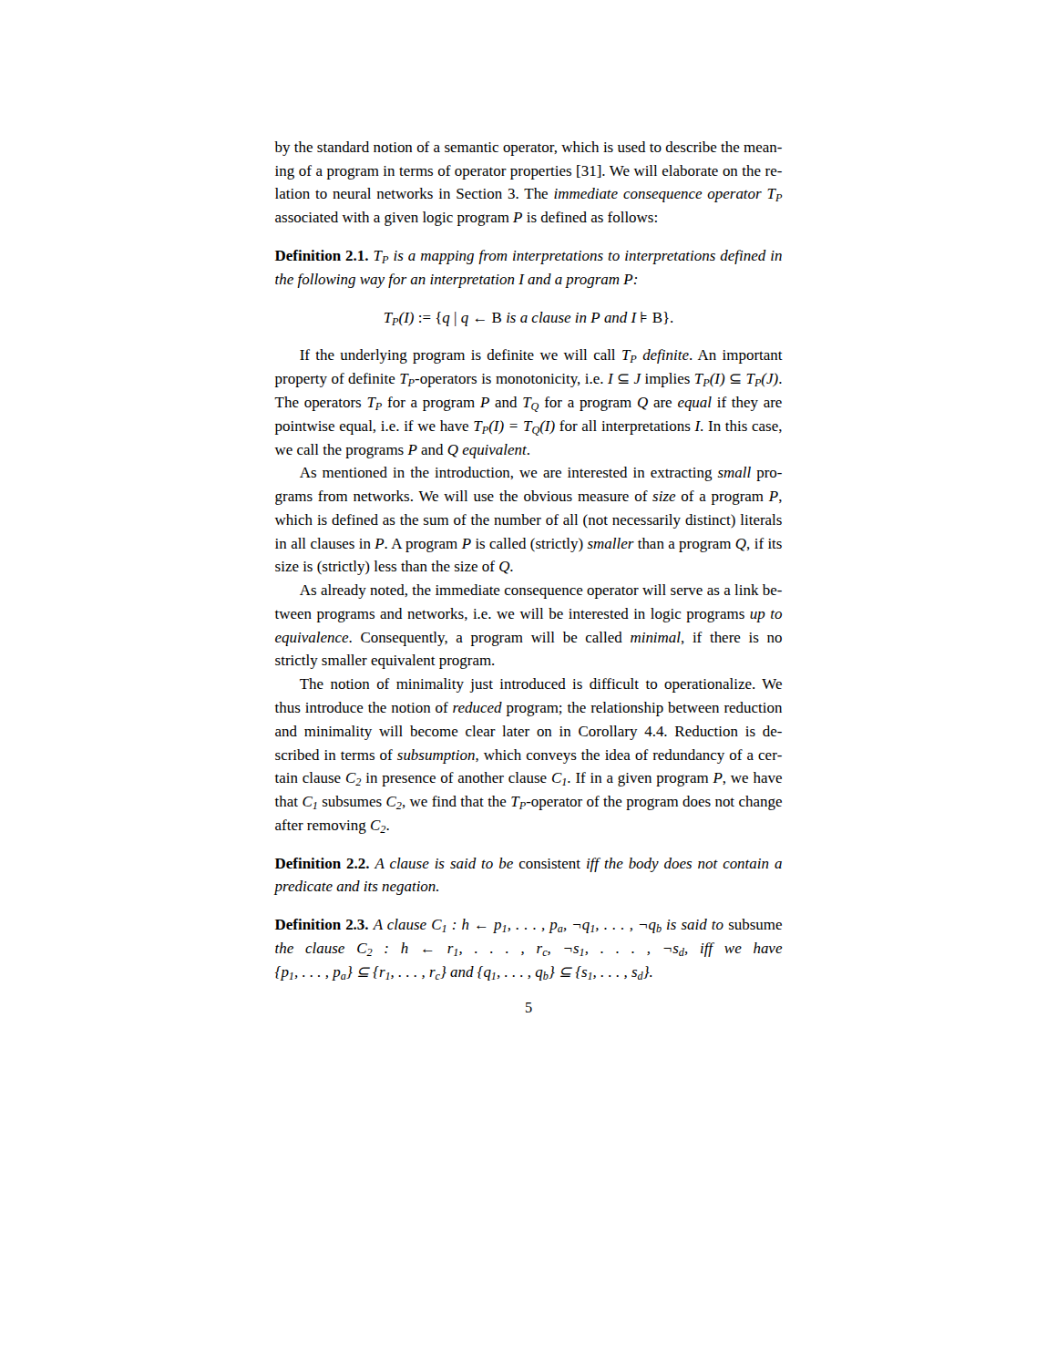by the standard notion of a semantic operator, which is used to describe the meaning of a program in terms of operator properties [31]. We will elaborate on the relation to neural networks in Section 3. The immediate consequence operator TP associated with a given logic program P is defined as follows:
Definition 2.1. TP is a mapping from interpretations to interpretations defined in the following way for an interpretation I and a program P:
TP(I) := {q | q ← B is a clause in P and I ⊧ B}.
If the underlying program is definite we will call TP definite. An important property of definite TP-operators is monotonicity, i.e. I ⊆ J implies TP(I) ⊆ TP(J). The operators TP for a program P and TQ for a program Q are equal if they are pointwise equal, i.e. if we have TP(I) = TQ(I) for all interpretations I. In this case, we call the programs P and Q equivalent.
As mentioned in the introduction, we are interested in extracting small programs from networks. We will use the obvious measure of size of a program P, which is defined as the sum of the number of all (not necessarily distinct) literals in all clauses in P. A program P is called (strictly) smaller than a program Q, if its size is (strictly) less than the size of Q.
As already noted, the immediate consequence operator will serve as a link between programs and networks, i.e. we will be interested in logic programs up to equivalence. Consequently, a program will be called minimal, if there is no strictly smaller equivalent program.
The notion of minimality just introduced is difficult to operationalize. We thus introduce the notion of reduced program; the relationship between reduction and minimality will become clear later on in Corollary 4.4. Reduction is described in terms of subsumption, which conveys the idea of redundancy of a certain clause C2 in presence of another clause C1. If in a given program P, we have that C1 subsumes C2, we find that the TP-operator of the program does not change after removing C2.
Definition 2.2. A clause is said to be consistent iff the body does not contain a predicate and its negation.
Definition 2.3. A clause C1 : h ← p1, . . . , pa, ¬q1, . . . , ¬qb is said to subsume the clause C2 : h ← r1, . . . , rc, ¬s1, . . . , ¬sd, iff we have {p1, . . . , pa} ⊆ {r1, . . . , rc} and {q1, . . . , qb} ⊆ {s1, . . . , sd}.
5